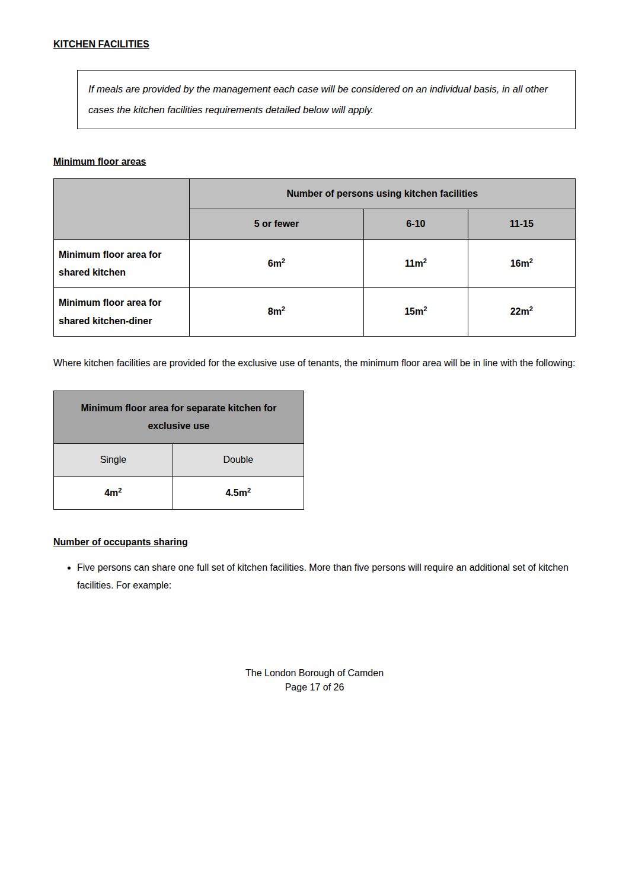KITCHEN FACILITIES
If meals are provided by the management each case will be considered on an individual basis, in all other cases the kitchen facilities requirements detailed below will apply.
Minimum floor areas
| | Number of persons using kitchen facilities |
| 5 or fewer | 6-10 | 11-15 |
| Minimum floor area for shared kitchen | 6m 2 | 11m 2 | 16m 2 |
| Minimum floor area for shared kitchen-diner | 8m 2 | 15m 2 | 22m 2 |
Where kitchen facilities are provided for the exclusive use of tenants, the minimum floor area will be in line with the following:
| Minimum floor area for separate kitchen for exclusive use |
| --- |
| Single | Double |
| 4m 2 | 4.5m 2 |
Number of occupants sharing
Five persons can share one full set of kitchen facilities. More than five persons will require an additional set of kitchen facilities. For example:
The London Borough of Camden
Page 17 of 26